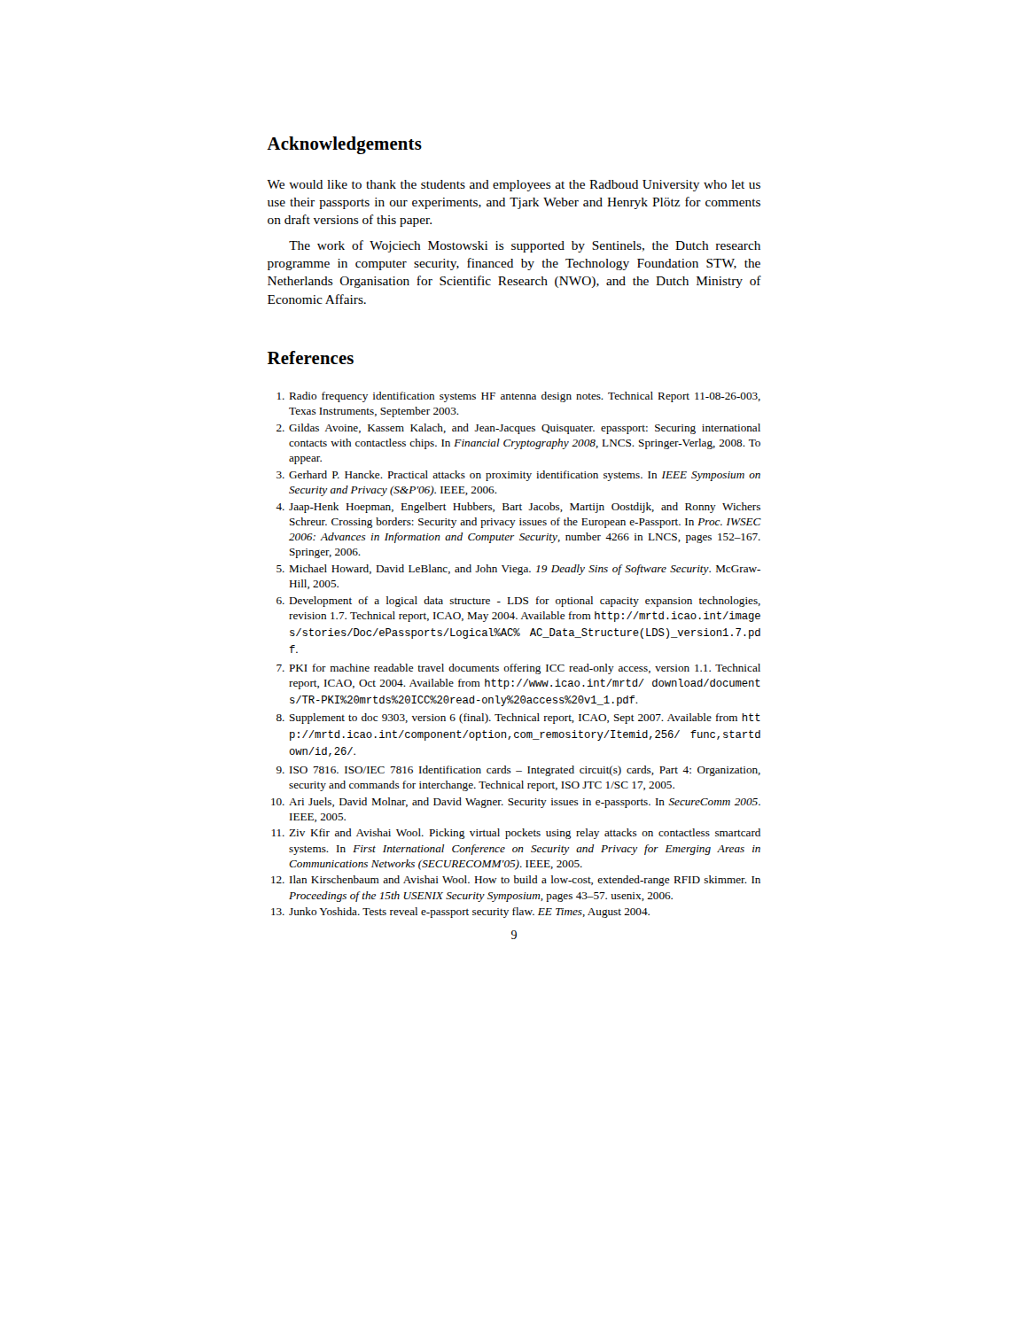Acknowledgements
We would like to thank the students and employees at the Radboud University who let us use their passports in our experiments, and Tjark Weber and Henryk Plötz for comments on draft versions of this paper.
The work of Wojciech Mostowski is supported by Sentinels, the Dutch research programme in computer security, financed by the Technology Foundation STW, the Netherlands Organisation for Scientific Research (NWO), and the Dutch Ministry of Economic Affairs.
References
Radio frequency identification systems HF antenna design notes. Technical Report 11-08-26-003, Texas Instruments, September 2003.
Gildas Avoine, Kassem Kalach, and Jean-Jacques Quisquater. epassport: Securing international contacts with contactless chips. In Financial Cryptography 2008, LNCS. Springer-Verlag, 2008. To appear.
Gerhard P. Hancke. Practical attacks on proximity identification systems. In IEEE Symposium on Security and Privacy (S&P'06). IEEE, 2006.
Jaap-Henk Hoepman, Engelbert Hubbers, Bart Jacobs, Martijn Oostdijk, and Ronny Wichers Schreur. Crossing borders: Security and privacy issues of the European e-Passport. In Proc. IWSEC 2006: Advances in Information and Computer Security, number 4266 in LNCS, pages 152–167. Springer, 2006.
Michael Howard, David LeBlanc, and John Viega. 19 Deadly Sins of Software Security. McGraw-Hill, 2005.
Development of a logical data structure - LDS for optional capacity expansion technologies, revision 1.7. Technical report, ICAO, May 2004. Available from http://mrtd.icao.int/images/stories/Doc/ePassports/Logical%AC% AC_Data_Structure(LDS)_version1.7.pdf.
PKI for machine readable travel documents offering ICC read-only access, version 1.1. Technical report, ICAO, Oct 2004. Available from http://www.icao.int/mrtd/ download/documents/TR-PKI%20mrtds%20ICC%20read-only%20access%20v1_1.pdf.
Supplement to doc 9303, version 6 (final). Technical report, ICAO, Sept 2007. Available from http://mrtd.icao.int/component/option,com_remository/Itemid,256/ func,startdown/id,26/.
ISO 7816. ISO/IEC 7816 Identification cards – Integrated circuit(s) cards, Part 4: Organization, security and commands for interchange. Technical report, ISO JTC 1/SC 17, 2005.
Ari Juels, David Molnar, and David Wagner. Security issues in e-passports. In SecureComm 2005. IEEE, 2005.
Ziv Kfir and Avishai Wool. Picking virtual pockets using relay attacks on contactless smartcard systems. In First International Conference on Security and Privacy for Emerging Areas in Communications Networks (SECURECOMM'05). IEEE, 2005.
Ilan Kirschenbaum and Avishai Wool. How to build a low-cost, extended-range RFID skimmer. In Proceedings of the 15th USENIX Security Symposium, pages 43–57. usenix, 2006.
Junko Yoshida. Tests reveal e-passport security flaw. EE Times, August 2004.
9